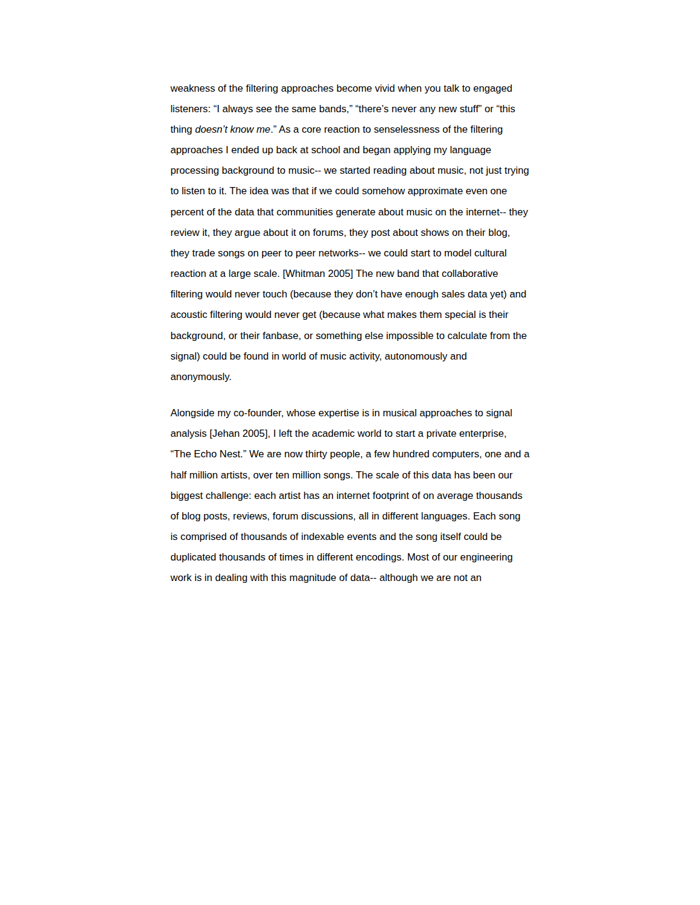weakness of the filtering approaches become vivid when you talk to engaged listeners: “I always see the same bands,” “there’s never any new stuff” or “this thing doesn’t know me.” As a core reaction to senselessness of the filtering approaches I ended up back at school and began applying my language processing background to music-- we started reading about music, not just trying to listen to it. The idea was that if we could somehow approximate even one percent of the data that communities generate about music on the internet-- they review it, they argue about it on forums, they post about shows on their blog, they trade songs on peer to peer networks-- we could start to model cultural reaction at a large scale. [Whitman 2005] The new band that collaborative filtering would never touch (because they don’t have enough sales data yet) and acoustic filtering would never get (because what makes them special is their background, or their fanbase, or something else impossible to calculate from the signal) could be found in world of music activity, autonomously and anonymously.
Alongside my co-founder, whose expertise is in musical approaches to signal analysis [Jehan 2005], I left the academic world to start a private enterprise, “The Echo Nest.” We are now thirty people, a few hundred computers, one and a half million artists, over ten million songs. The scale of this data has been our biggest challenge: each artist has an internet footprint of on average thousands of blog posts, reviews, forum discussions, all in different languages. Each song is comprised of thousands of indexable events and the song itself could be duplicated thousands of times in different encodings. Most of our engineering work is in dealing with this magnitude of data-- although we are not an